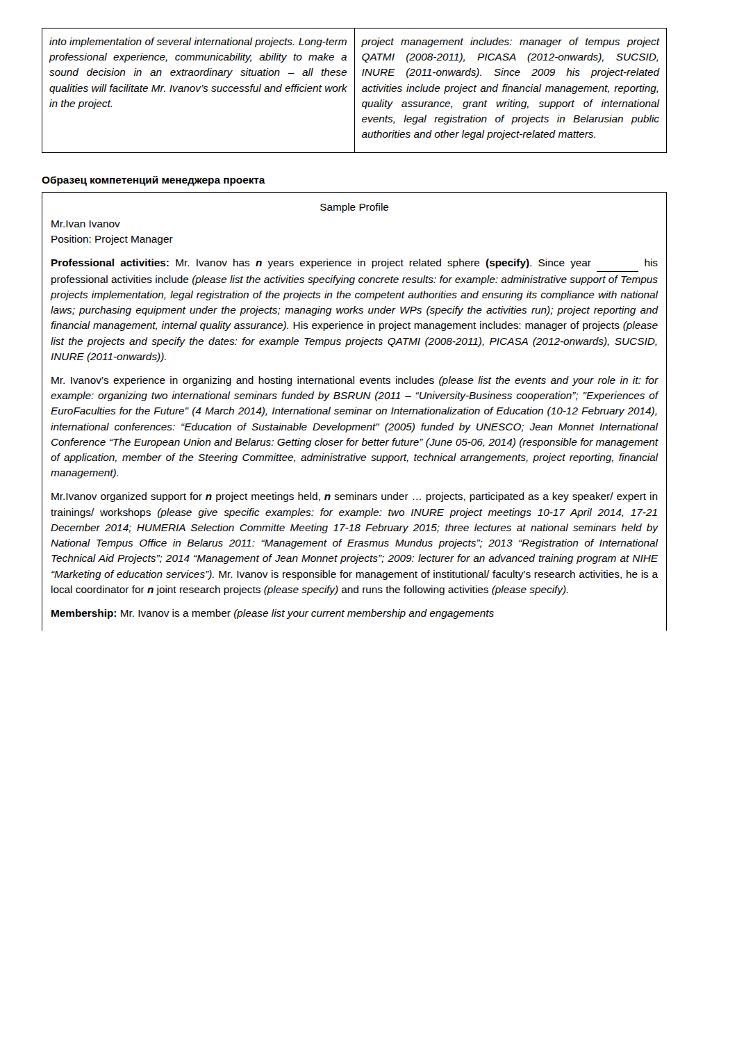| into implementation of several international projects. Long-term professional experience, communicability, ability to make a sound decision in an extraordinary situation – all these qualities will facilitate Mr. Ivanov’s successful and efficient work in the project. | project management includes: manager of tempus project QATMI (2008-2011), PICASA (2012-onwards), SUCSID, INURE (2011-onwards). Since 2009 his project-related activities include project and financial management, reporting, quality assurance, grant writing, support of international events, legal registration of projects in Belarusian public authorities and other legal project-related matters. |
Образец компетенций менеджера проекта
| Sample Profile Mr.Ivan Ivanov Position: Project Manager Professional activities: Mr. Ivanov has n years experience in project related sphere (specify) . Since year his professional activities include (please list the activities specifying concrete results: for example: administrative support of Tempus projects implementation, legal registration of the projects in the competent authorities and ensuring its compliance with national laws; purchasing equipment under the projects; managing works under WPs (specify the activities run); project reporting and financial management, internal quality assurance). His experience in project management includes: manager of projects (please list the projects and specify the dates: for example Tempus projects QATMI (2008-2011), PICASA (2012-onwards), SUCSID, INURE (2011-onwards)). Mr. Ivanov’s experience in organizing and hosting international events includes (please list the events and your role in it: for example: organizing two international seminars funded by BSRUN (2011 – “University-Business cooperation”; "Experiences of EuroFaculties for the Future" (4 March 2014), International seminar on Internationalization of Education (10-12 February 2014), international conferences: “Education of Sustainable Development" (2005) funded by UNESCO; Jean Monnet International Conference “The European Union and Belarus: Getting closer for better future” (June 05-06, 2014) (responsible for management of application, member of the Steering Committee, administrative support, technical arrangements, project reporting, financial management). Mr.Ivanov organized support for n project meetings held, n seminars under … projects, participated as a key speaker/ expert in trainings/ workshops (please give specific examples: for example: two INURE project meetings 10-17 April 2014, 17-21 December 2014; HUMERIA Selection Committe Meeting 17-18 February 2015; three lectures at national seminars held by National Tempus Office in Belarus 2011: “Management of Erasmus Mundus projects”; 2013 “Registration of International Technical Aid Projects”; 2014 “Management of Jean Monnet projects”; 2009: lecturer for an advanced training program at NIHE “Marketing of education services”). Mr. Ivanov is responsible for management of institutional/ faculty’s research activities, he is a local coordinator for n joint research projects (please specify) and runs the following activities (please specify). Membership: Mr. Ivanov is a member (please list your current membership and engagements |